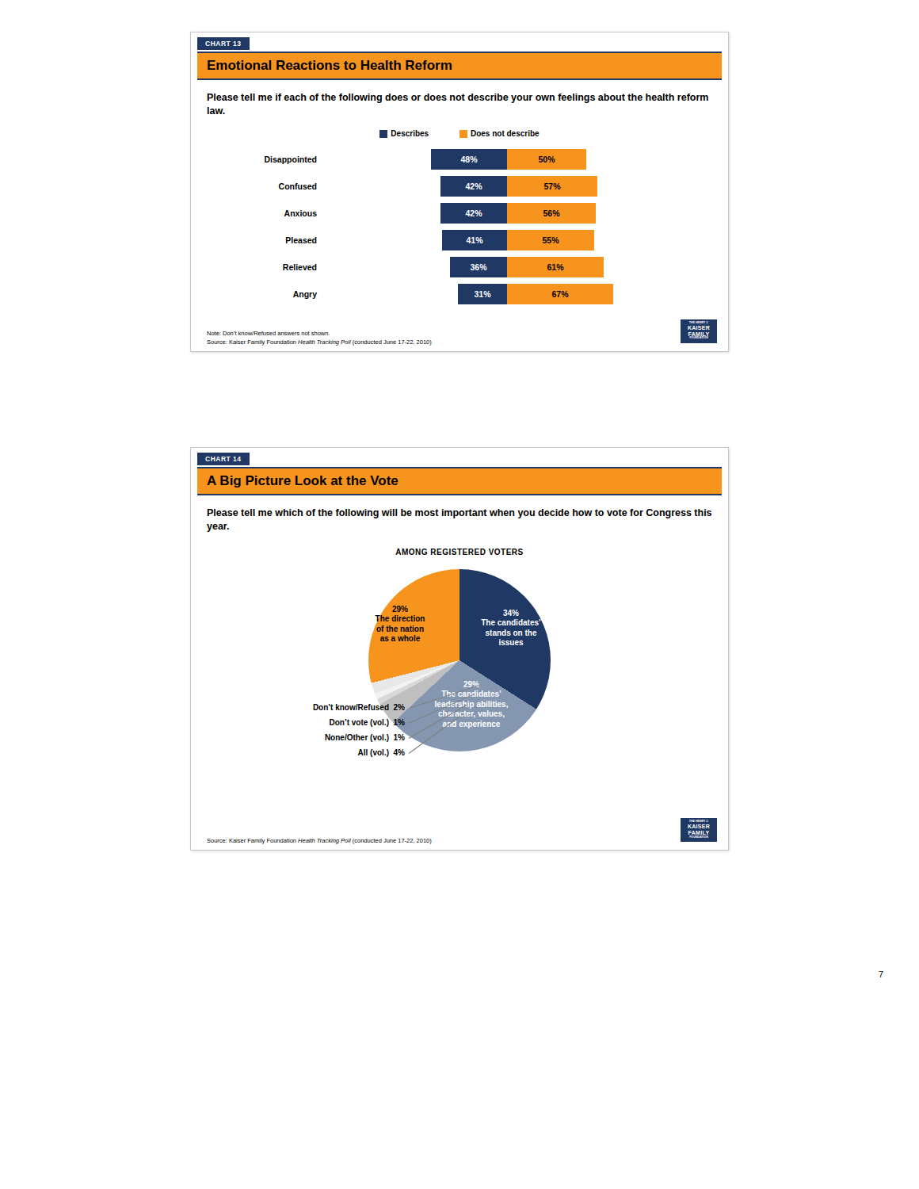CHART 13
Emotional Reactions to Health Reform
Please tell me if each of the following does or does not describe your own feelings about the health reform law.
Describes Does not describe
| Disappointed | 48% 50% |
| Confused | 42% 57% |
| Anxious | 42% 56% |
| Pleased | 41% 55% |
| Relieved | 36% 61% |
| Angry | 31% 67% |
Note: Don’t know/Refused answers not shown.
Source: Kaiser Family Foundation Health Tracking Poll (conducted June 17-22, 2010)
THE HENRY J. KAISER FAMILY FOUNDATION
CHART 14
A Big Picture Look at the Vote
Please tell me which of the following will be most important when you decide how to vote for Congress this year.
AMONG REGISTERED VOTERS
34%
The candidates’
stands on the
issues
29%
The candidates’
leadership abilities,
character, values,
and experience
29%
The direction
of the nation
as a whole
Don’t know/Refused 2%
Don’t vote (vol.) 1%
None/Other (vol.) 1%
All (vol.) 4%
Source: Kaiser Family Foundation Health Tracking Poll (conducted June 17-22, 2010)
THE HENRY J. KAISER FAMILY FOUNDATION
7